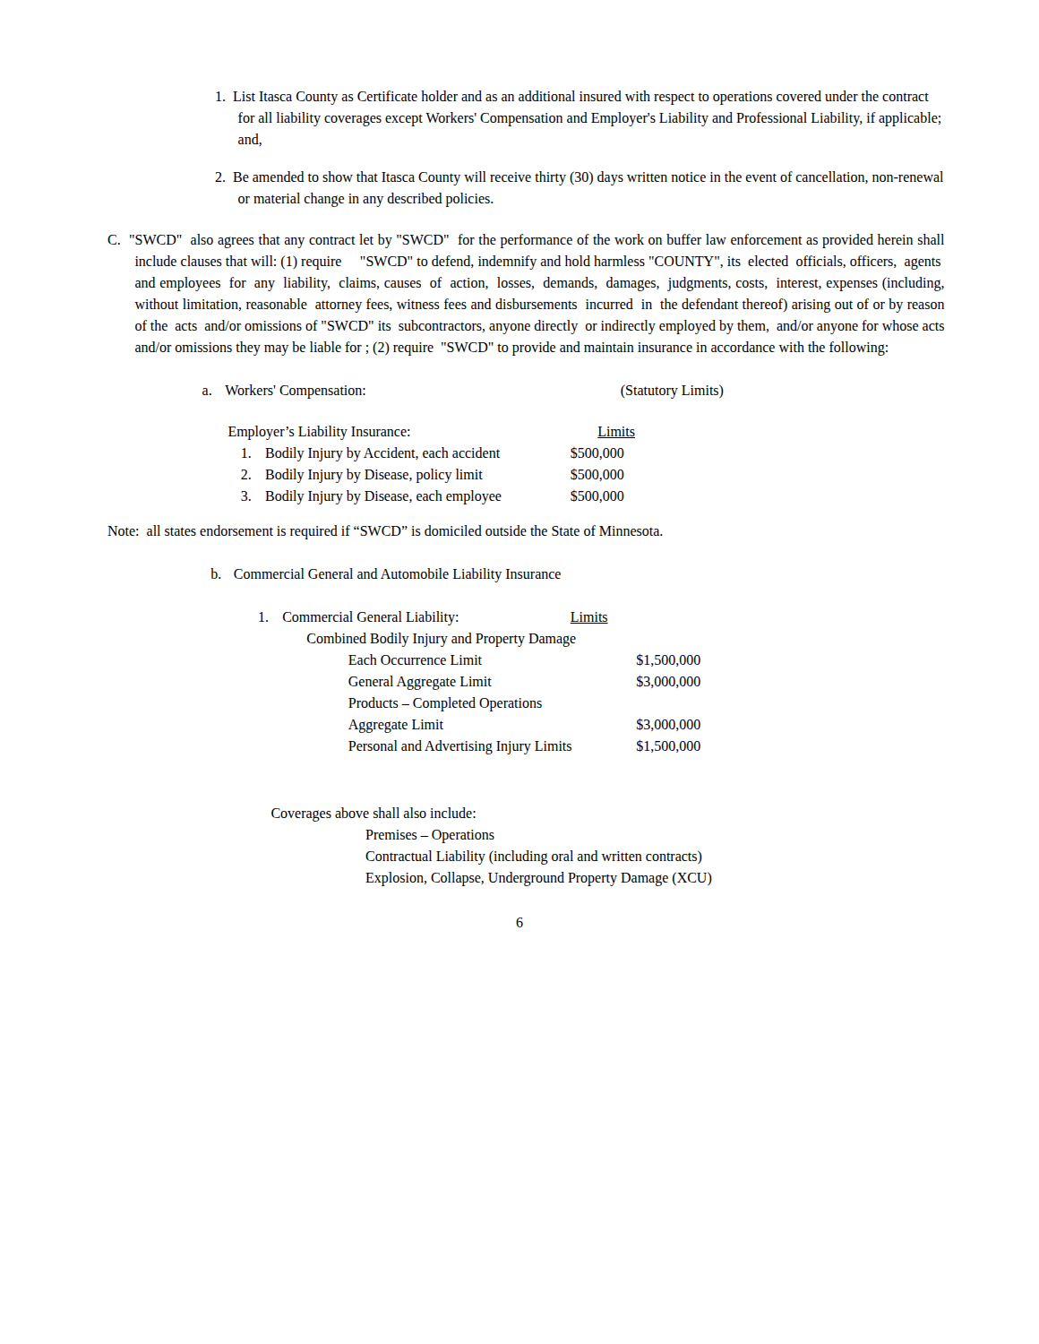1. List Itasca County as Certificate holder and as an additional insured with respect to operations covered under the contract for all liability coverages except Workers' Compensation and Employer's Liability and Professional Liability, if applicable; and,
2. Be amended to show that Itasca County will receive thirty (30) days written notice in the event of cancellation, non-renewal or material change in any described policies.
C. "SWCD" also agrees that any contract let by "SWCD" for the performance of the work on buffer law enforcement as provided herein shall include clauses that will: (1) require "SWCD" to defend, indemnify and hold harmless "COUNTY", its elected officials, officers, agents and employees for any liability, claims, causes of action, losses, demands, damages, judgments, costs, interest, expenses (including, without limitation, reasonable attorney fees, witness fees and disbursements incurred in the defendant thereof) arising out of or by reason of the acts and/or omissions of "SWCD" its subcontractors, anyone directly or indirectly employed by them, and/or anyone for whose acts and/or omissions they may be liable for ; (2) require "SWCD" to provide and maintain insurance in accordance with the following:
a. Workers' Compensation: (Statutory Limits)
Employer’s Liability Insurance: Limits
1. Bodily Injury by Accident, each accident $500,000
2. Bodily Injury by Disease, policy limit $500,000
3. Bodily Injury by Disease, each employee $500,000
Note: all states endorsement is required if “SWCD” is domiciled outside the State of Minnesota.
b. Commercial General and Automobile Liability Insurance
1. Commercial General Liability: Limits
Combined Bodily Injury and Property Damage
Each Occurrence Limit $1,500,000
General Aggregate Limit $3,000,000
Products – Completed Operations
Aggregate Limit $3,000,000
Personal and Advertising Injury Limits $1,500,000
Coverages above shall also include:
Premises – Operations
Contractual Liability (including oral and written contracts)
Explosion, Collapse, Underground Property Damage (XCU)
6